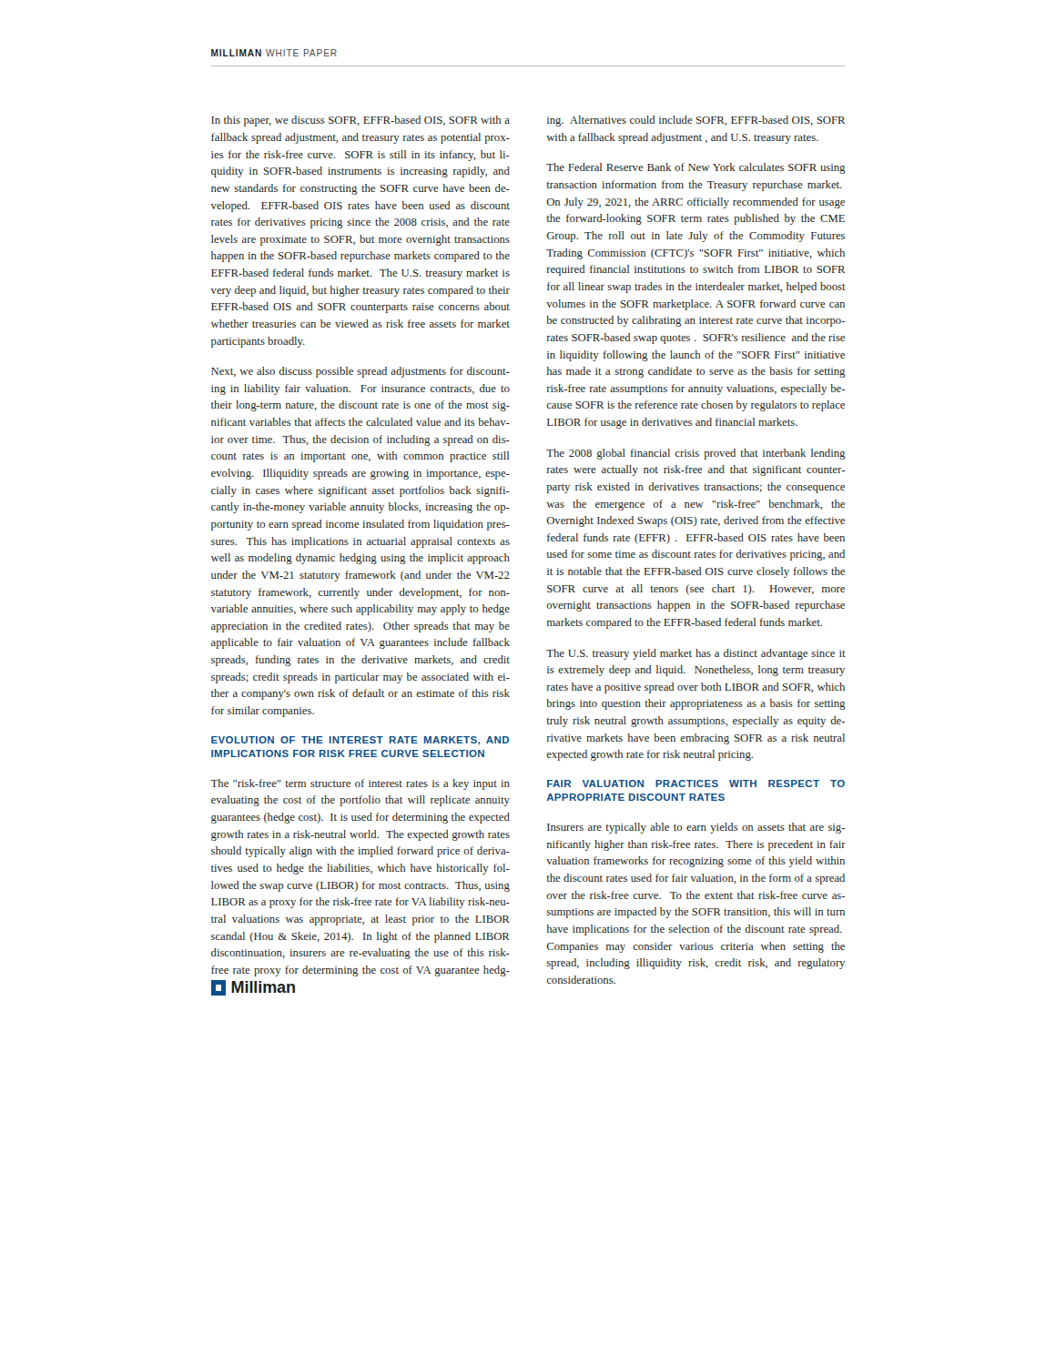MILLIMAN WHITE PAPER
In this paper, we discuss SOFR, EFFR-based OIS, SOFR with a fallback spread adjustment, and treasury rates as potential proxies for the risk-free curve. SOFR is still in its infancy, but liquidity in SOFR-based instruments is increasing rapidly, and new standards for constructing the SOFR curve have been developed. EFFR-based OIS rates have been used as discount rates for derivatives pricing since the 2008 crisis, and the rate levels are proximate to SOFR, but more overnight transactions happen in the SOFR-based repurchase markets compared to the EFFR-based federal funds market. The U.S. treasury market is very deep and liquid, but higher treasury rates compared to their EFFR-based OIS and SOFR counterparts raise concerns about whether treasuries can be viewed as risk free assets for market participants broadly.
Next, we also discuss possible spread adjustments for discounting in liability fair valuation. For insurance contracts, due to their long-term nature, the discount rate is one of the most significant variables that affects the calculated value and its behavior over time. Thus, the decision of including a spread on discount rates is an important one, with common practice still evolving. Illiquidity spreads are growing in importance, especially in cases where significant asset portfolios back significantly in-the-money variable annuity blocks, increasing the opportunity to earn spread income insulated from liquidation pressures. This has implications in actuarial appraisal contexts as well as modeling dynamic hedging using the implicit approach under the VM-21 statutory framework (and under the VM-22 statutory framework, currently under development, for non-variable annuities, where such applicability may apply to hedge appreciation in the credited rates). Other spreads that may be applicable to fair valuation of VA guarantees include fallback spreads, funding rates in the derivative markets, and credit spreads; credit spreads in particular may be associated with either a company's own risk of default or an estimate of this risk for similar companies.
Evolution of the interest rate markets, and implications for risk free curve selection
The "risk-free" term structure of interest rates is a key input in evaluating the cost of the portfolio that will replicate annuity guarantees (hedge cost). It is used for determining the expected growth rates in a risk-neutral world. The expected growth rates should typically align with the implied forward price of derivatives used to hedge the liabilities, which have historically followed the swap curve (LIBOR) for most contracts. Thus, using LIBOR as a proxy for the risk-free rate for VA liability risk-neutral valuations was appropriate, at least prior to the LIBOR scandal (Hou & Skeie, 2014). In light of the planned LIBOR discontinuation, insurers are re-evaluating the use of this risk-free rate proxy for determining the cost of VA guarantee hedging. Alternatives could include SOFR, EFFR-based OIS, SOFR with a fallback spread adjustment , and U.S. treasury rates.
The Federal Reserve Bank of New York calculates SOFR using transaction information from the Treasury repurchase market. On July 29, 2021, the ARRC officially recommended for usage the forward-looking SOFR term rates published by the CME Group. The roll out in late July of the Commodity Futures Trading Commission (CFTC)'s "SOFR First" initiative, which required financial institutions to switch from LIBOR to SOFR for all linear swap trades in the interdealer market, helped boost volumes in the SOFR marketplace. A SOFR forward curve can be constructed by calibrating an interest rate curve that incorporates SOFR-based swap quotes . SOFR's resilience and the rise in liquidity following the launch of the "SOFR First" initiative has made it a strong candidate to serve as the basis for setting risk-free rate assumptions for annuity valuations, especially because SOFR is the reference rate chosen by regulators to replace LIBOR for usage in derivatives and financial markets.
The 2008 global financial crisis proved that interbank lending rates were actually not risk-free and that significant counterparty risk existed in derivatives transactions; the consequence was the emergence of a new "risk-free" benchmark, the Overnight Indexed Swaps (OIS) rate, derived from the effective federal funds rate (EFFR) . EFFR-based OIS rates have been used for some time as discount rates for derivatives pricing, and it is notable that the EFFR-based OIS curve closely follows the SOFR curve at all tenors (see chart 1). However, more overnight transactions happen in the SOFR-based repurchase markets compared to the EFFR-based federal funds market.
The U.S. treasury yield market has a distinct advantage since it is extremely deep and liquid. Nonetheless, long term treasury rates have a positive spread over both LIBOR and SOFR, which brings into question their appropriateness as a basis for setting truly risk neutral growth assumptions, especially as equity derivative markets have been embracing SOFR as a risk neutral expected growth rate for risk neutral pricing.
Fair valuation practices with respect to appropriate discount rates
Insurers are typically able to earn yields on assets that are significantly higher than risk-free rates. There is precedent in fair valuation frameworks for recognizing some of this yield within the discount rates used for fair valuation, in the form of a spread over the risk-free curve. To the extent that risk-free curve assumptions are impacted by the SOFR transition, this will in turn have implications for the selection of the discount rate spread. Companies may consider various criteria when setting the spread, including illiquidity risk, credit risk, and regulatory considerations.
Milliman